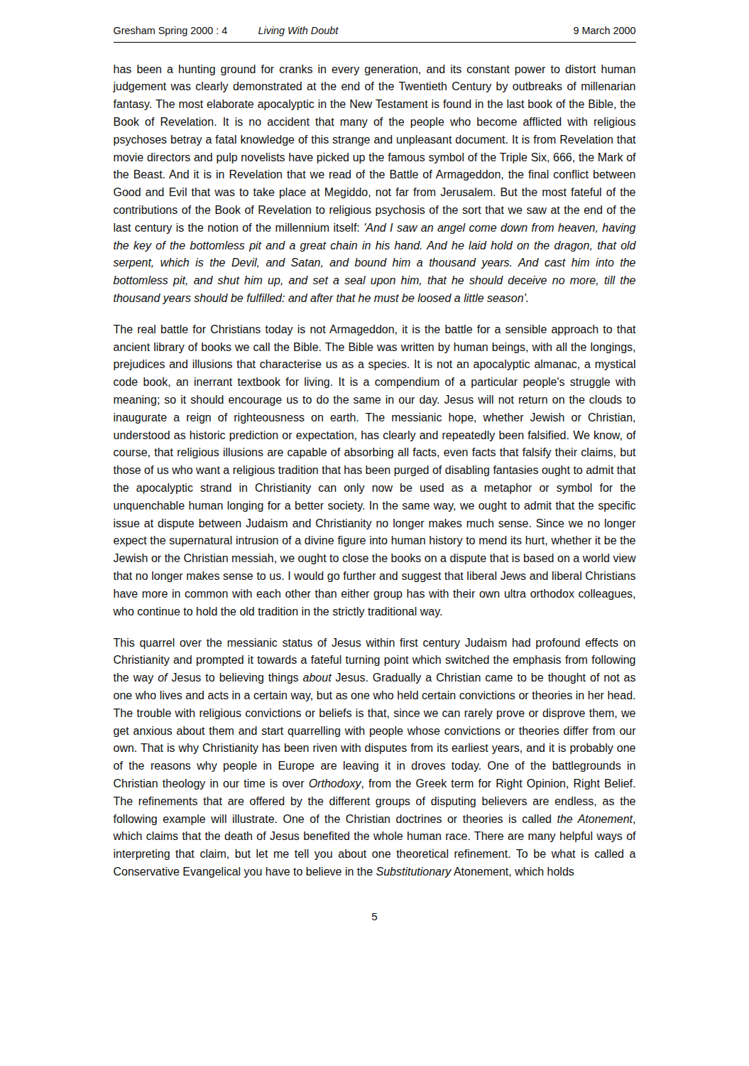Gresham Spring 2000 : 4 Living With Doubt 9 March 2000
has been a hunting ground for cranks in every generation, and its constant power to distort human judgement was clearly demonstrated at the end of the Twentieth Century by outbreaks of millenarian fantasy. The most elaborate apocalyptic in the New Testament is found in the last book of the Bible, the Book of Revelation. It is no accident that many of the people who become afflicted with religious psychoses betray a fatal knowledge of this strange and unpleasant document. It is from Revelation that movie directors and pulp novelists have picked up the famous symbol of the Triple Six, 666, the Mark of the Beast. And it is in Revelation that we read of the Battle of Armageddon, the final conflict between Good and Evil that was to take place at Megiddo, not far from Jerusalem. But the most fateful of the contributions of the Book of Revelation to religious psychosis of the sort that we saw at the end of the last century is the notion of the millennium itself: 'And I saw an angel come down from heaven, having the key of the bottomless pit and a great chain in his hand. And he laid hold on the dragon, that old serpent, which is the Devil, and Satan, and bound him a thousand years. And cast him into the bottomless pit, and shut him up, and set a seal upon him, that he should deceive no more, till the thousand years should be fulfilled: and after that he must be loosed a little season'.
The real battle for Christians today is not Armageddon, it is the battle for a sensible approach to that ancient library of books we call the Bible. The Bible was written by human beings, with all the longings, prejudices and illusions that characterise us as a species. It is not an apocalyptic almanac, a mystical code book, an inerrant textbook for living. It is a compendium of a particular people's struggle with meaning; so it should encourage us to do the same in our day. Jesus will not return on the clouds to inaugurate a reign of righteousness on earth. The messianic hope, whether Jewish or Christian, understood as historic prediction or expectation, has clearly and repeatedly been falsified. We know, of course, that religious illusions are capable of absorbing all facts, even facts that falsify their claims, but those of us who want a religious tradition that has been purged of disabling fantasies ought to admit that the apocalyptic strand in Christianity can only now be used as a metaphor or symbol for the unquenchable human longing for a better society. In the same way, we ought to admit that the specific issue at dispute between Judaism and Christianity no longer makes much sense. Since we no longer expect the supernatural intrusion of a divine figure into human history to mend its hurt, whether it be the Jewish or the Christian messiah, we ought to close the books on a dispute that is based on a world view that no longer makes sense to us. I would go further and suggest that liberal Jews and liberal Christians have more in common with each other than either group has with their own ultra orthodox colleagues, who continue to hold the old tradition in the strictly traditional way.
This quarrel over the messianic status of Jesus within first century Judaism had profound effects on Christianity and prompted it towards a fateful turning point which switched the emphasis from following the way of Jesus to believing things about Jesus. Gradually a Christian came to be thought of not as one who lives and acts in a certain way, but as one who held certain convictions or theories in her head. The trouble with religious convictions or beliefs is that, since we can rarely prove or disprove them, we get anxious about them and start quarrelling with people whose convictions or theories differ from our own. That is why Christianity has been riven with disputes from its earliest years, and it is probably one of the reasons why people in Europe are leaving it in droves today. One of the battlegrounds in Christian theology in our time is over Orthodoxy, from the Greek term for Right Opinion, Right Belief. The refinements that are offered by the different groups of disputing believers are endless, as the following example will illustrate. One of the Christian doctrines or theories is called the Atonement, which claims that the death of Jesus benefited the whole human race. There are many helpful ways of interpreting that claim, but let me tell you about one theoretical refinement. To be what is called a Conservative Evangelical you have to believe in the Substitutionary Atonement, which holds
5